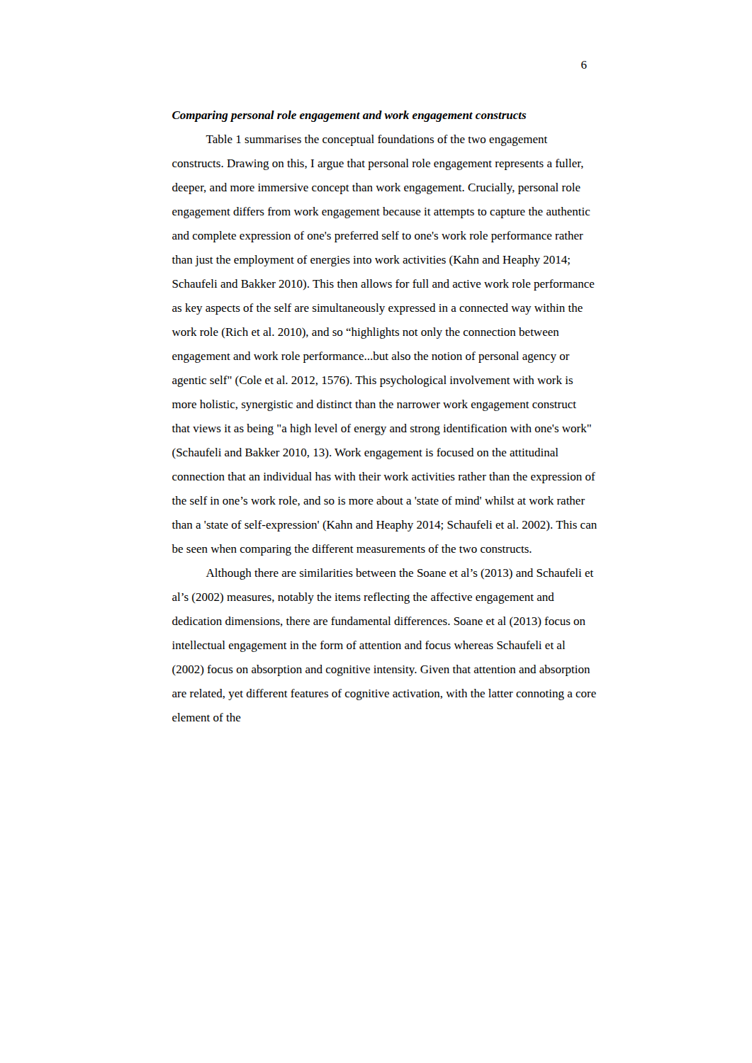6
Comparing personal role engagement and work engagement constructs
Table 1 summarises the conceptual foundations of the two engagement constructs. Drawing on this, I argue that personal role engagement represents a fuller, deeper, and more immersive concept than work engagement. Crucially, personal role engagement differs from work engagement because it attempts to capture the authentic and complete expression of one's preferred self to one's work role performance rather than just the employment of energies into work activities (Kahn and Heaphy 2014; Schaufeli and Bakker 2010). This then allows for full and active work role performance as key aspects of the self are simultaneously expressed in a connected way within the work role (Rich et al. 2010), and so “highlights not only the connection between engagement and work role performance...but also the notion of personal agency or agentic self" (Cole et al. 2012, 1576). This psychological involvement with work is more holistic, synergistic and distinct than the narrower work engagement construct that views it as being "a high level of energy and strong identification with one's work" (Schaufeli and Bakker 2010, 13). Work engagement is focused on the attitudinal connection that an individual has with their work activities rather than the expression of the self in one’s work role, and so is more about a 'state of mind' whilst at work rather than a 'state of self-expression' (Kahn and Heaphy 2014; Schaufeli et al. 2002). This can be seen when comparing the different measurements of the two constructs.
Although there are similarities between the Soane et al’s (2013) and Schaufeli et al’s (2002) measures, notably the items reflecting the affective engagement and dedication dimensions, there are fundamental differences. Soane et al (2013) focus on intellectual engagement in the form of attention and focus whereas Schaufeli et al (2002) focus on absorption and cognitive intensity. Given that attention and absorption are related, yet different features of cognitive activation, with the latter connoting a core element of the